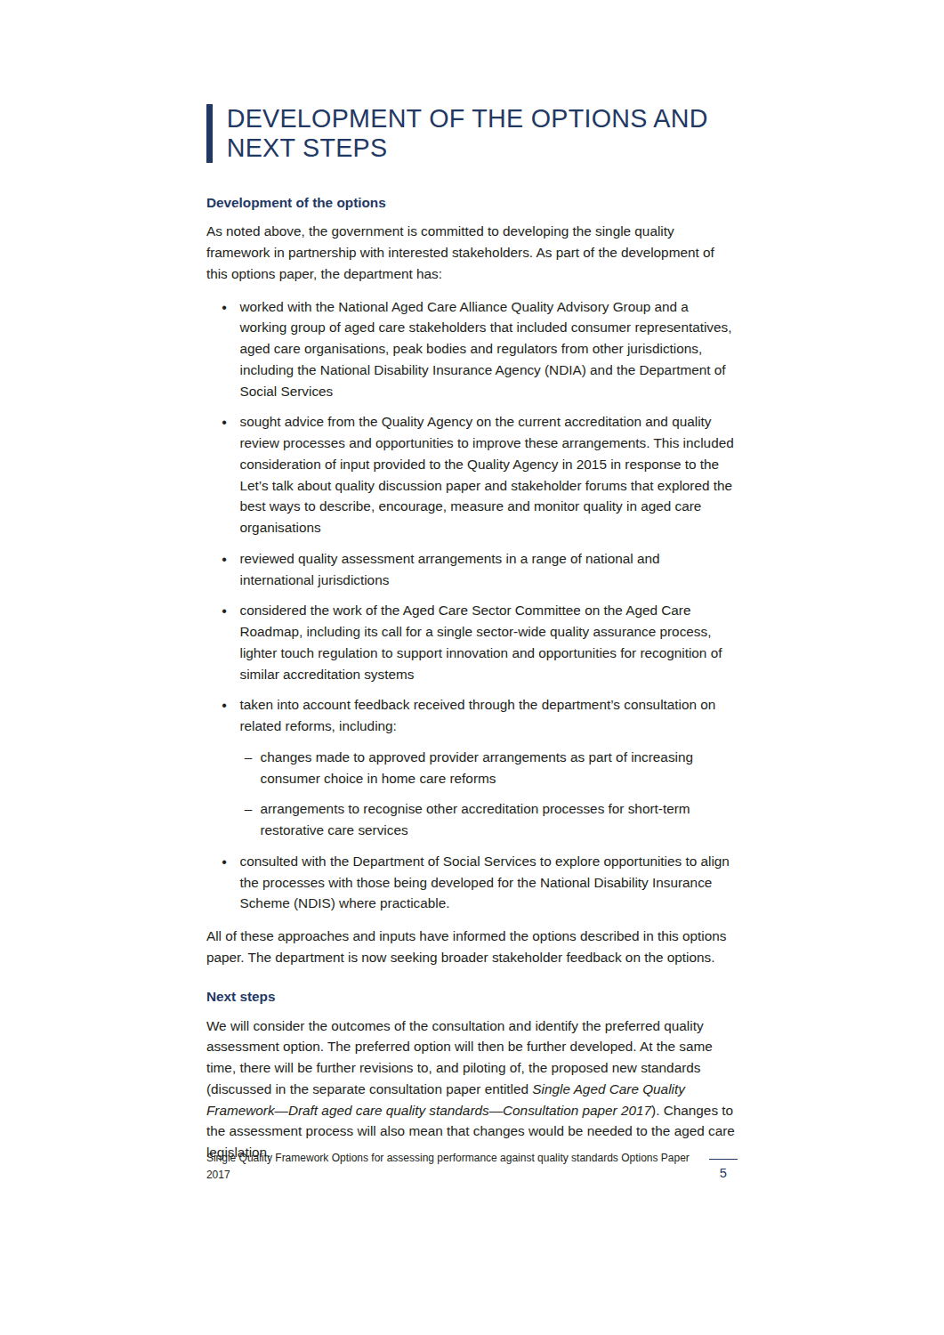DEVELOPMENT OF THE OPTIONS AND NEXT STEPS
Development of the options
As noted above, the government is committed to developing the single quality framework in partnership with interested stakeholders. As part of the development of this options paper, the department has:
worked with the National Aged Care Alliance Quality Advisory Group and a working group of aged care stakeholders that included consumer representatives, aged care organisations, peak bodies and regulators from other jurisdictions, including the National Disability Insurance Agency (NDIA) and the Department of Social Services
sought advice from the Quality Agency on the current accreditation and quality review processes and opportunities to improve these arrangements. This included consideration of input provided to the Quality Agency in 2015 in response to the Let’s talk about quality discussion paper and stakeholder forums that explored the best ways to describe, encourage, measure and monitor quality in aged care organisations
reviewed quality assessment arrangements in a range of national and international jurisdictions
considered the work of the Aged Care Sector Committee on the Aged Care Roadmap, including its call for a single sector-wide quality assurance process, lighter touch regulation to support innovation and opportunities for recognition of similar accreditation systems
taken into account feedback received through the department’s consultation on related reforms, including:
changes made to approved provider arrangements as part of increasing consumer choice in home care reforms
arrangements to recognise other accreditation processes for short-term restorative care services
consulted with the Department of Social Services to explore opportunities to align the processes with those being developed for the National Disability Insurance Scheme (NDIS) where practicable.
All of these approaches and inputs have informed the options described in this options paper. The department is now seeking broader stakeholder feedback on the options.
Next steps
We will consider the outcomes of the consultation and identify the preferred quality assessment option. The preferred option will then be further developed. At the same time, there will be further revisions to, and piloting of, the proposed new standards (discussed in the separate consultation paper entitled Single Aged Care Quality Framework—Draft aged care quality standards—Consultation paper 2017). Changes to the assessment process will also mean that changes would be needed to the aged care legislation.
Single Quality Framework Options for assessing performance against quality standards Options Paper 2017
5